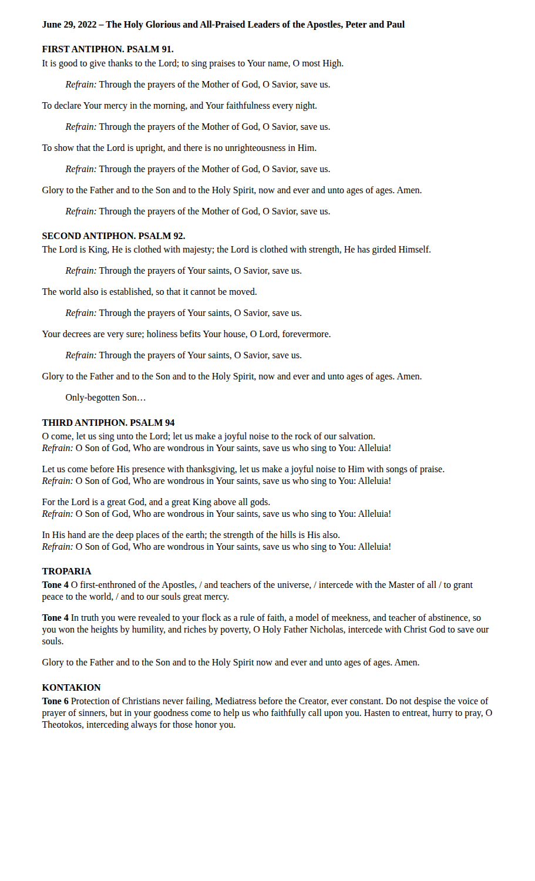June 29, 2022 – The Holy Glorious and All-Praised Leaders of the Apostles, Peter and Paul
FIRST ANTIPHON. PSALM 91.
It is good to give thanks to the Lord; to sing praises to Your name, O most High.
Refrain: Through the prayers of the Mother of God, O Savior, save us.
To declare Your mercy in the morning, and Your faithfulness every night.
Refrain: Through the prayers of the Mother of God, O Savior, save us.
To show that the Lord is upright, and there is no unrighteousness in Him.
Refrain: Through the prayers of the Mother of God, O Savior, save us.
Glory to the Father and to the Son and to the Holy Spirit, now and ever and unto ages of ages. Amen.
Refrain: Through the prayers of the Mother of God, O Savior, save us.
SECOND ANTIPHON. PSALM 92.
The Lord is King, He is clothed with majesty; the Lord is clothed with strength, He has girded Himself.
Refrain: Through the prayers of Your saints, O Savior, save us.
The world also is established, so that it cannot be moved.
Refrain: Through the prayers of Your saints, O Savior, save us.
Your decrees are very sure; holiness befits Your house, O Lord, forevermore.
Refrain: Through the prayers of Your saints, O Savior, save us.
Glory to the Father and to the Son and to the Holy Spirit, now and ever and unto ages of ages. Amen.
Only-begotten Son…
THIRD ANTIPHON. PSALM 94
O come, let us sing unto the Lord; let us make a joyful noise to the rock of our salvation.
Refrain: O Son of God, Who are wondrous in Your saints, save us who sing to You: Alleluia!
Let us come before His presence with thanksgiving, let us make a joyful noise to Him with songs of praise.
Refrain: O Son of God, Who are wondrous in Your saints, save us who sing to You: Alleluia!
For the Lord is a great God, and a great King above all gods.
Refrain: O Son of God, Who are wondrous in Your saints, save us who sing to You: Alleluia!
In His hand are the deep places of the earth; the strength of the hills is His also.
Refrain: O Son of God, Who are wondrous in Your saints, save us who sing to You: Alleluia!
TROPARIA
Tone 4 O first-enthroned of the Apostles, / and teachers of the universe, / intercede with the Master of all / to grant peace to the world, / and to our souls great mercy.
Tone 4 In truth you were revealed to your flock as a rule of faith, a model of meekness, and teacher of abstinence, so you won the heights by humility, and riches by poverty, O Holy Father Nicholas, intercede with Christ God to save our souls.
Glory to the Father and to the Son and to the Holy Spirit now and ever and unto ages of ages. Amen.
KONTAKION
Tone 6 Protection of Christians never failing, Mediatress before the Creator, ever constant. Do not despise the voice of prayer of sinners, but in your goodness come to help us who faithfully call upon you. Hasten to entreat, hurry to pray, O Theotokos, interceding always for those honor you.